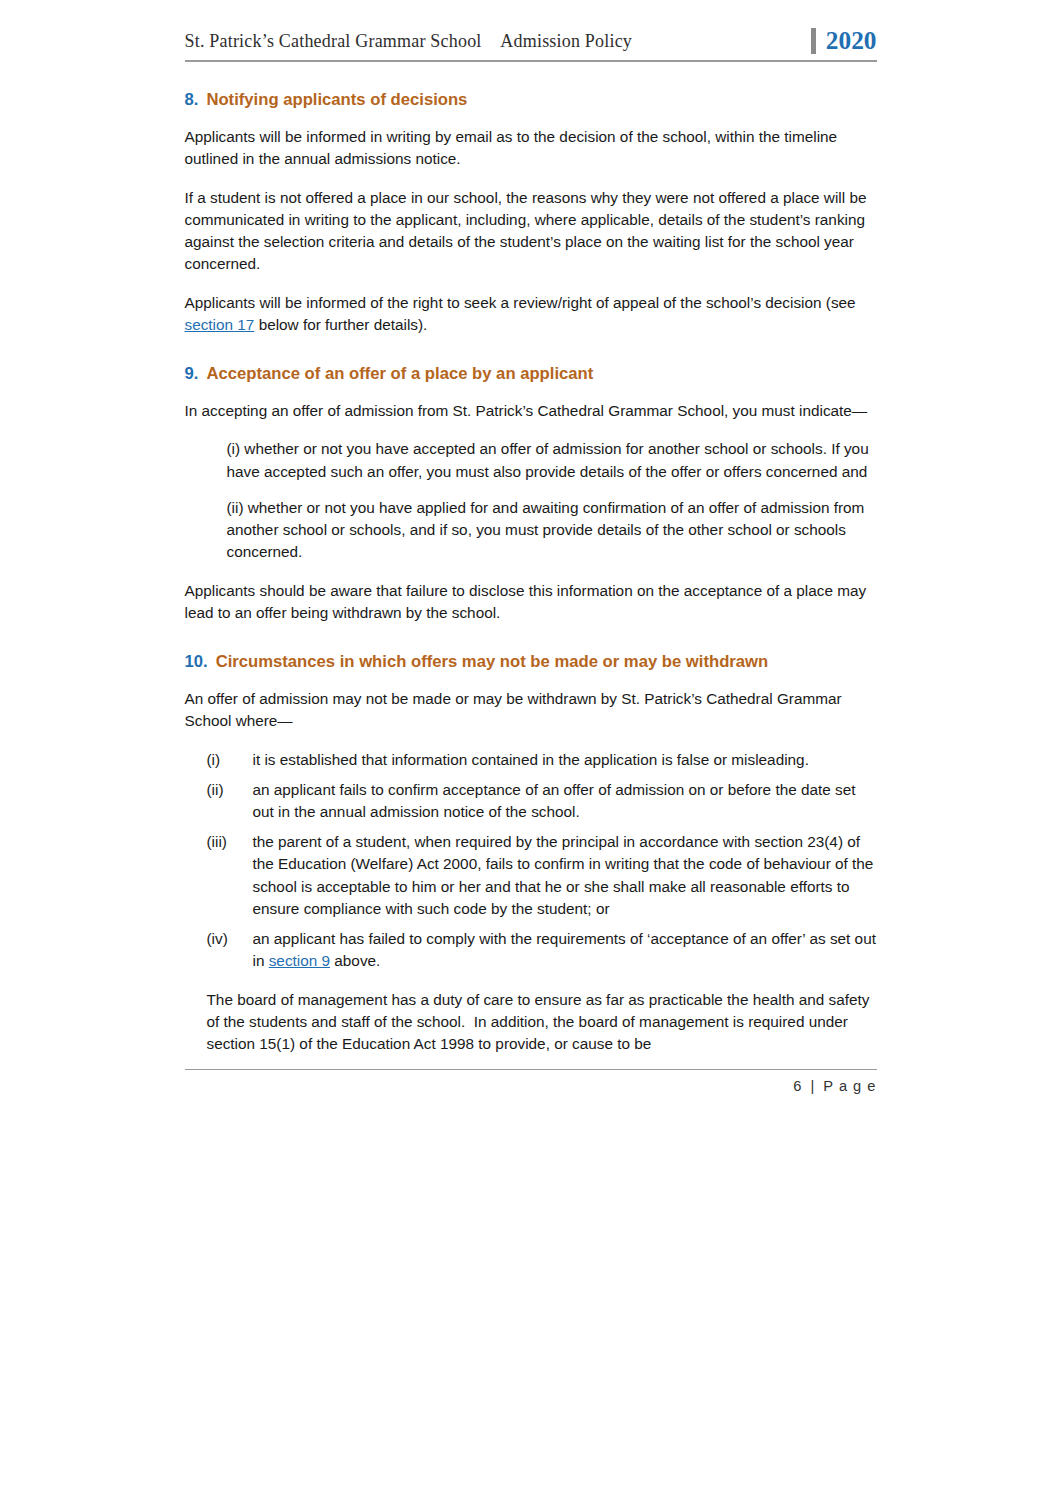St. Patrick’s Cathedral Grammar School Admission Policy
2020
8. Notifying applicants of decisions
Applicants will be informed in writing by email as to the decision of the school, within the timeline outlined in the annual admissions notice.
If a student is not offered a place in our school, the reasons why they were not offered a place will be communicated in writing to the applicant, including, where applicable, details of the student’s ranking against the selection criteria and details of the student’s place on the waiting list for the school year concerned.
Applicants will be informed of the right to seek a review/right of appeal of the school’s decision (see section 17 below for further details).
9. Acceptance of an offer of a place by an applicant
In accepting an offer of admission from St. Patrick’s Cathedral Grammar School, you must indicate—
(i) whether or not you have accepted an offer of admission for another school or schools. If you have accepted such an offer, you must also provide details of the offer or offers concerned and
(ii) whether or not you have applied for and awaiting confirmation of an offer of admission from another school or schools, and if so, you must provide details of the other school or schools concerned.
Applicants should be aware that failure to disclose this information on the acceptance of a place may lead to an offer being withdrawn by the school.
10. Circumstances in which offers may not be made or may be withdrawn
An offer of admission may not be made or may be withdrawn by St. Patrick’s Cathedral Grammar School where—
(i) it is established that information contained in the application is false or misleading.
(ii) an applicant fails to confirm acceptance of an offer of admission on or before the date set out in the annual admission notice of the school.
(iii) the parent of a student, when required by the principal in accordance with section 23(4) of the Education (Welfare) Act 2000, fails to confirm in writing that the code of behaviour of the school is acceptable to him or her and that he or she shall make all reasonable efforts to ensure compliance with such code by the student; or
(iv) an applicant has failed to comply with the requirements of ‘acceptance of an offer’ as set out in section 9 above.
The board of management has a duty of care to ensure as far as practicable the health and safety of the students and staff of the school. In addition, the board of management is required under section 15(1) of the Education Act 1998 to provide, or cause to be
6 | P a g e